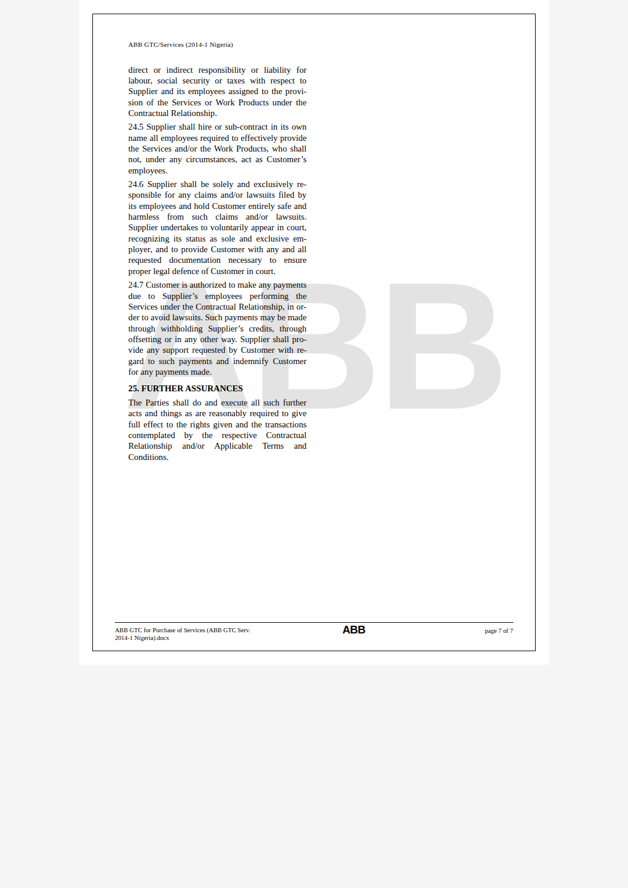ABB
ABB GTC/Services (2014-1 Nigeria)
direct or indirect responsibility or liability for labour, social security or taxes with respect to Supplier and its employees assigned to the provision of the Services or Work Products under the Contractual Relationship.
24.5 Supplier shall hire or sub-contract in its own name all employees required to effectively provide the Services and/or the Work Products, who shall not, under any circumstances, act as Customer’s employees.
24.6 Supplier shall be solely and exclusively responsible for any claims and/or lawsuits filed by its employees and hold Customer entirely safe and harmless from such claims and/or lawsuits. Supplier undertakes to voluntarily appear in court, recognizing its status as sole and exclusive employer, and to provide Customer with any and all requested documentation necessary to ensure proper legal defence of Customer in court.
24.7 Customer is authorized to make any payments due to Supplier’s employees performing the Services under the Contractual Relationship, in order to avoid lawsuits. Such payments may be made through withholding Supplier’s credits, through offsetting or in any other way. Supplier shall provide any support requested by Customer with regard to such payments and indemnify Customer for any payments made.
25. Further Assurances
The Parties shall do and execute all such further acts and things as are reasonably required to give full effect to the rights given and the transactions contemplated by the respective Contractual Relationship and/or Applicable Terms and Conditions.
ABB GTC for Purchase of Services (ABB GTC Serv.
2014-1 Nigeria).docx
ABB
page 7 of 7